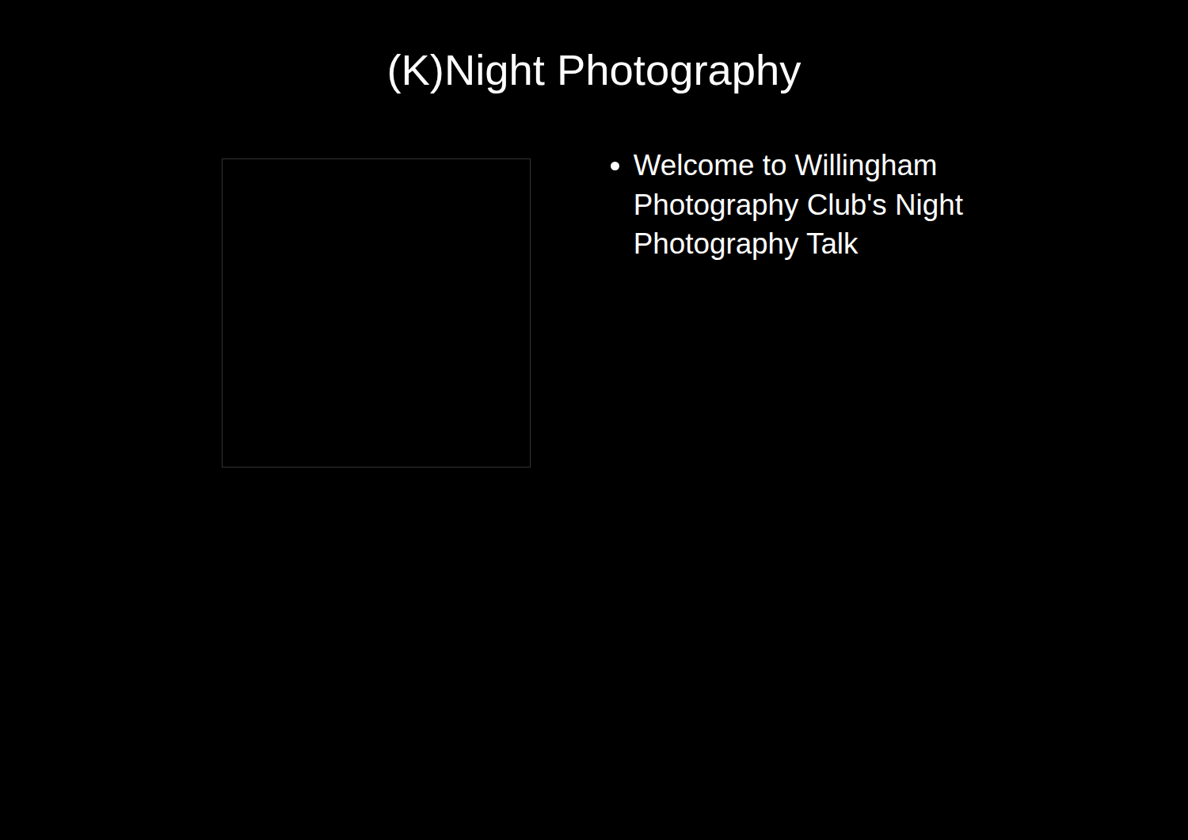(K)Night Photography
Welcome to Willingham Photography Club's Night Photography Talk